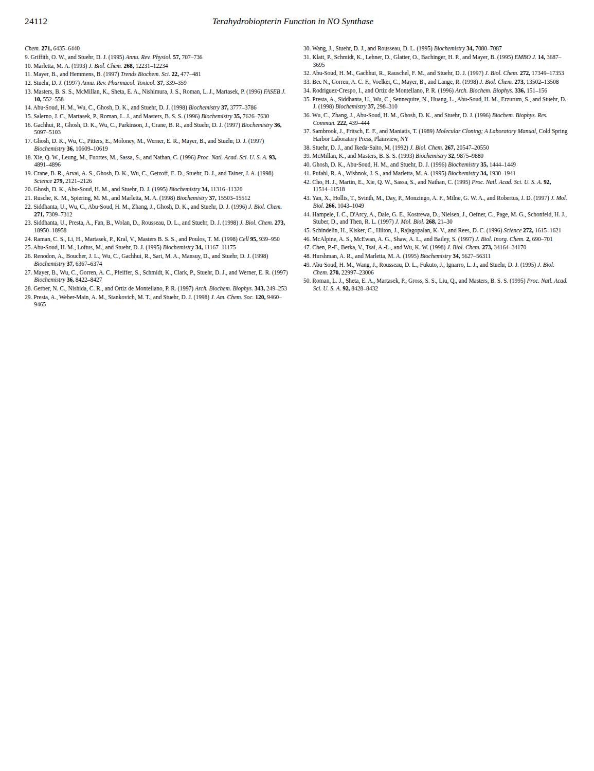24112 Terahydrobiopterin Function in NO Synthase
Chem. 271, 6435–6440
Griffith, O. W., and Stuehr, D. J. (1995) Annu. Rev. Physiol. 57, 707–736
Marletta, M. A. (1993) J. Biol. Chem. 268, 12231–12234
Mayer, B., and Hemmens, B. (1997) Trends Biochem. Sci. 22, 477–481
Stuehr, D. J. (1997) Annu. Rev. Pharmacol. Toxicol. 37, 339–359
Masters, B. S. S., McMillan, K., Sheta, E. A., Nishimura, J. S., Roman, L. J., Martasek, P. (1996) FASEB J. 10, 552–558
Abu-Soud, H. M., Wu, C., Ghosh, D. K., and Stuehr, D. J. (1998) Biochemistry 37, 3777–3786
Salerno, J. C., Martasek, P., Roman, L. J., and Masters, B. S. S. (1996) Biochemistry 35, 7626–7630
Gachhui, R., Ghosh, D. K., Wu, C., Parkinson, J., Crane, B. R., and Stuehr, D. J. (1997) Biochemistry 36, 5097–5103
Ghosh, D. K., Wu, C., Pitters, E., Moloney, M., Werner, E. R., Mayer, B., and Stuehr, D. J. (1997) Biochemistry 36, 10609–10619
Xie, Q. W., Leung, M., Fuortes, M., Sassa, S., and Nathan, C. (1996) Proc. Natl. Acad. Sci. U. S. A. 93, 4891–4896
Crane, B. R., Arvai, A. S., Ghosh, D. K., Wu, C., Getzoff, E. D., Stuehr, D. J., and Tainer, J. A. (1998) Science 279, 2121–2126
Ghosh, D. K., Abu-Soud, H. M., and Stuehr, D. J. (1995) Biochemistry 34, 11316–11320
Rusche, K. M., Spiering, M. M., and Marletta, M. A. (1998) Biochemistry 37, 15503–15512
Siddhanta, U., Wu, C., Abu-Soud, H. M., Zhang, J., Ghosh, D. K., and Stuehr, D. J. (1996) J. Biol. Chem. 271, 7309–7312
Siddhanta, U., Presta, A., Fan, B., Wolan, D., Rousseau, D. L., and Stuehr, D. J. (1998) J. Biol. Chem. 273, 18950–18958
Raman, C. S., Li, H., Martasek, P., Kral, V., Masters B. S. S., and Poulos, T. M. (1998) Cell 95, 939–950
Abu-Soud, H. M., Loftus, M., and Stuehr, D. J. (1995) Biochemistry 34, 11167–11175
Renodon, A., Boucher, J. L., Wu, C., Gachhui, R., Sari, M. A., Mansuy, D., and Stuehr, D. J. (1998) Biochemistry 37, 6367–6374
Mayer, B., Wu, C., Gorren, A. C., Pfeiffer, S., Schmidt, K., Clark, P., Stuehr, D. J., and Werner, E. R. (1997) Biochemistry 36, 8422–8427
Gerber, N. C., Nishida, C. R., and Ortiz de Montellano, P. R. (1997) Arch. Biochem. Biophys. 343, 249–253
Presta, A., Weber-Main, A. M., Stankovich, M. T., and Stuehr, D. J. (1998) J. Am. Chem. Soc. 120, 9460–9465
Wang, J., Stuehr, D. J., and Rousseau, D. L. (1995) Biochemistry 34, 7080–7087
Klatt, P., Schmidt, K., Lehner, D., Glatter, O., Bachinger, H. P., and Mayer, B. (1995) EMBO J. 14, 3687–3695
Abu-Soud, H. M., Gachhui, R., Rauschel, F. M., and Stuehr, D. J. (1997) J. Biol. Chem. 272, 17349–17353
Bec N., Gorren, A. C. F., Voelker, C., Mayer, B., and Lange, R. (1998) J. Biol. Chem. 273, 13502–13508
Rodriguez-Crespo, I., and Ortiz de Montellano, P. R. (1996) Arch. Biochem. Biophys. 336, 151–156
Presta, A., Siddhanta, U., Wu, C., Sennequire, N., Huang, L., Abu-Soud, H. M., Erzurum, S., and Stuehr, D. J. (1998) Biochemistry 37, 298–310
Wu, C., Zhang, J., Abu-Soud, H. M., Ghosh, D. K., and Stuehr, D. J. (1996) Biochem. Biophys. Res. Commun. 222, 439–444
Sambrook, J., Fritsch, E. F., and Maniatis, T. (1989) Molecular Cloning; A Laboratory Manual, Cold Spring Harbor Laboratory Press, Plainview, NY
Stuehr, D. J., and Ikeda-Saito, M. (1992) J. Biol. Chem. 267, 20547–20550
McMillan, K., and Masters, B. S. S. (1993) Biochemistry 32, 9875–9880
Ghosh, D. K., Abu-Soud, H. M., and Stuehr, D. J. (1996) Biochemistry 35, 1444–1449
Pufahl, R. A., Wishnok, J. S., and Marletta, M. A. (1995) Biochemistry 34, 1930–1941
Cho, H. J., Martin, E., Xie, Q. W., Sassa, S., and Nathan, C. (1995) Proc. Natl. Acad. Sci. U. S. A. 92, 11514–11518
Yan, X., Hollis, T., Svinth, M., Day, P., Monzingo, A. F., Milne, G. W. A., and Robertus, J. D. (1997) J. Mol. Biol. 266, 1043–1049
Hampele, I. C., D'Arcy, A., Dale, G. E., Kostrewa, D., Nielsen, J., Oefner, C., Page, M. G., Schonfeld, H. J., Stuber, D., and Then, R. L. (1997) J. Mol. Biol. 268, 21–30
Schindelin, H., Kisker, C., Hilton, J., Rajagopalan, K. V., and Rees, D. C. (1996) Science 272, 1615–1621
McAlpine, A. S., McEwan, A. G., Shaw, A. L., and Bailey, S. (1997) J. Biol. Inorg. Chem. 2, 690–701
Chen, P.-F., Berka, V., Tsai, A.-L., and Wu, K. W. (1998) J. Biol. Chem. 273, 34164–34170
Hurshman, A. R., and Marletta, M. A. (1995) Biochemistry 34, 5627–56311
Abu-Soud, H. M., Wang, J., Rousseau, D. L., Fukuto, J., Ignarro, L. J., and Stuehr, D. J. (1995) J. Biol. Chem. 270, 22997–23006
Roman, L. J., Sheta, E. A., Martasek, P., Gross, S. S., Liu, Q., and Masters, B. S. S. (1995) Proc. Natl. Acad. Sci. U. S. A. 92, 8428–8432